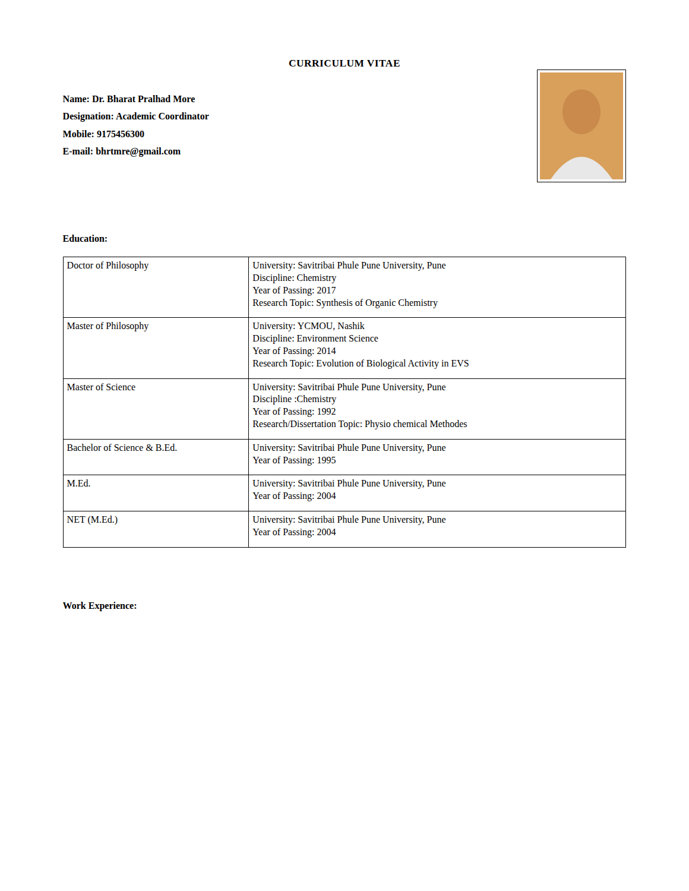CURRICULUM VITAE
Name: Dr. Bharat Pralhad More
Designation: Academic Coordinator
Mobile: 9175456300
E-mail: bhrtmre@gmail.com
Education:
| Doctor of Philosophy | University: Savitribai Phule Pune University, Pune Discipline: Chemistry Year of Passing: 2017 Research Topic: Synthesis of Organic Chemistry |
| Master of Philosophy | University: YCMOU, Nashik Discipline: Environment Science Year of Passing: 2014 Research Topic: Evolution of Biological Activity in EVS |
| Master of Science | University: Savitribai Phule Pune University, Pune Discipline :Chemistry Year of Passing: 1992 Research/Dissertation Topic: Physio chemical Methodes |
| Bachelor of Science & B.Ed. | University: Savitribai Phule Pune University, Pune Year of Passing: 1995 |
| M.Ed. | University: Savitribai Phule Pune University, Pune Year of Passing: 2004 |
| NET (M.Ed.) | University: Savitribai Phule Pune University, Pune Year of Passing: 2004 |
Work Experience: